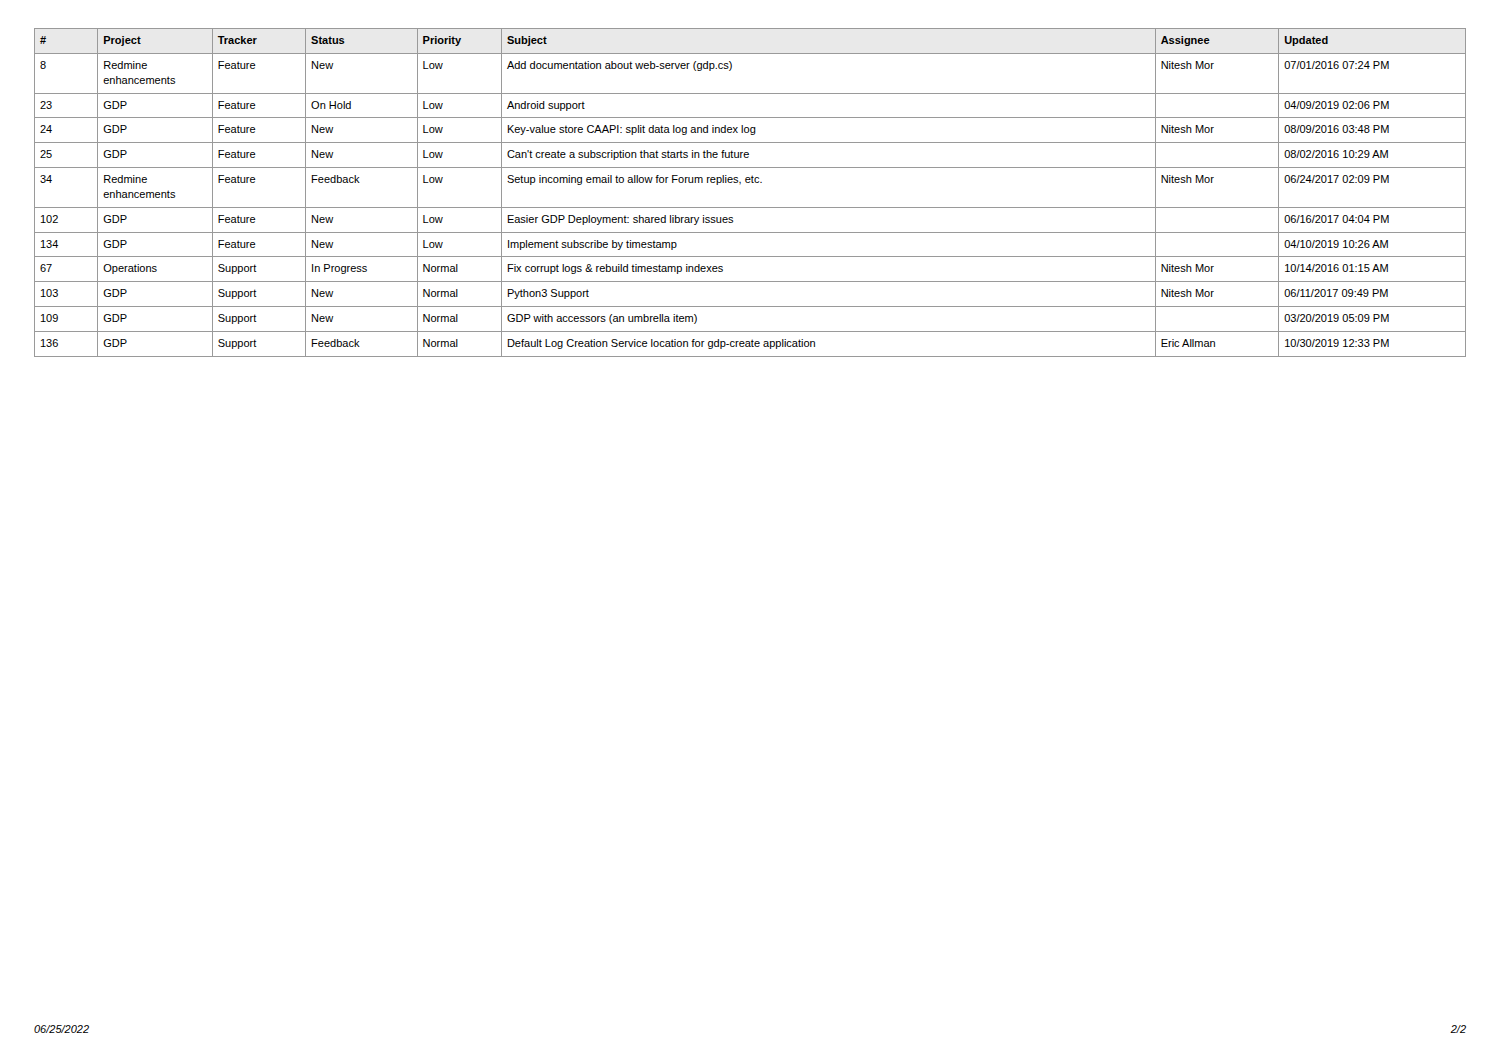| # | Project | Tracker | Status | Priority | Subject | Assignee | Updated |
| --- | --- | --- | --- | --- | --- | --- | --- |
| 8 | Redmine enhancements | Feature | New | Low | Add documentation about web-server (gdp.cs) | Nitesh Mor | 07/01/2016 07:24 PM |
| 23 | GDP | Feature | On Hold | Low | Android support | | 04/09/2019 02:06 PM |
| 24 | GDP | Feature | New | Low | Key-value store CAAPI: split data log and index log | Nitesh Mor | 08/09/2016 03:48 PM |
| 25 | GDP | Feature | New | Low | Can't create a subscription that starts in the future | | 08/02/2016 10:29 AM |
| 34 | Redmine enhancements | Feature | Feedback | Low | Setup incoming email to allow for Forum replies, etc. | Nitesh Mor | 06/24/2017 02:09 PM |
| 102 | GDP | Feature | New | Low | Easier GDP Deployment: shared library issues | | 06/16/2017 04:04 PM |
| 134 | GDP | Feature | New | Low | Implement subscribe by timestamp | | 04/10/2019 10:26 AM |
| 67 | Operations | Support | In Progress | Normal | Fix corrupt logs & rebuild timestamp indexes | Nitesh Mor | 10/14/2016 01:15 AM |
| 103 | GDP | Support | New | Normal | Python3 Support | Nitesh Mor | 06/11/2017 09:49 PM |
| 109 | GDP | Support | New | Normal | GDP with accessors (an umbrella item) | | 03/20/2019 05:09 PM |
| 136 | GDP | Support | Feedback | Normal | Default Log Creation Service location for gdp-create application | Eric Allman | 10/30/2019 12:33 PM |
06/25/2022 2/2